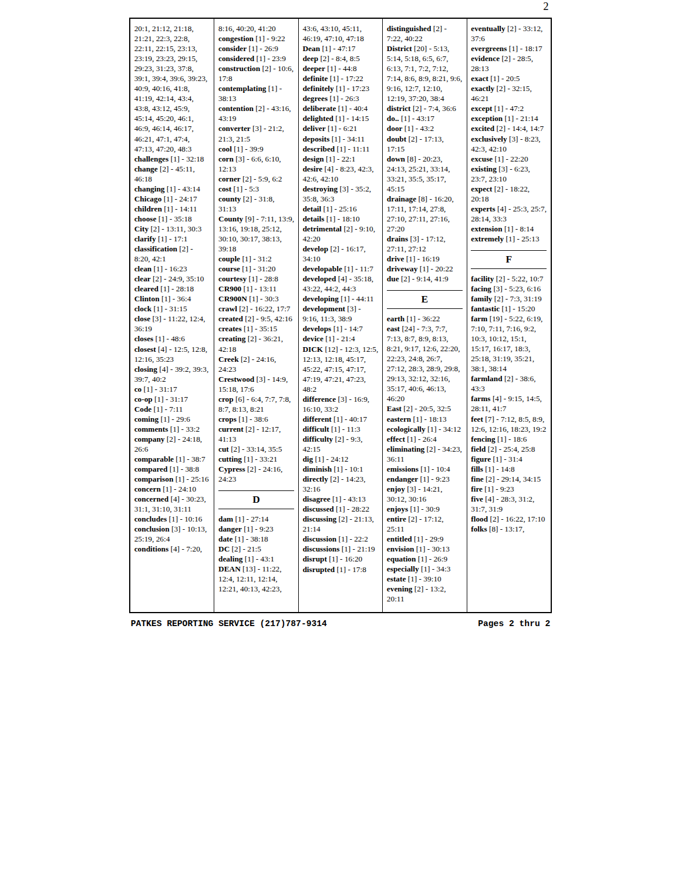2
| 20:1, 21:12, 21:18, 21:21, 22:3, 22:8, 22:11, 22:15, 23:13, 23:19, 23:23, 29:15, 29:23, 31:23, 37:8, 39:1, 39:4, 39:6, 39:23, 40:9, 40:16, 41:8, 41:19, 42:14, 43:4, 43:8, 43:12, 45:9, 45:14, 45:20, 46:1, 46:9, 46:14, 46:17, 46:21, 47:1, 47:4, 47:13, 47:20, 48:3 challenges [1] - 32:18 change [2] - 45:11, 46:18 changing [1] - 43:14 Chicago [1] - 24:17 children [1] - 14:11 choose [1] - 35:18 City [2] - 13:11, 30:3 clarify [1] - 17:1 classification [2] - 8:20, 42:1 clean [1] - 16:23 clear [2] - 24:9, 35:10 cleared [1] - 28:18 Clinton [1] - 36:4 clock [1] - 31:15 close [3] - 11:22, 12:4, 36:19 closes [1] - 48:6 closest [4] - 12:5, 12:8, 12:16, 35:23 closing [4] - 39:2, 39:3, 39:7, 40:2 co [1] - 31:17 co-op [1] - 31:17 Code [1] - 7:11 coming [1] - 29:6 comments [1] - 33:2 company [2] - 24:18, 26:6 comparable [1] - 38:7 compared [1] - 38:8 comparison [1] - 25:16 concern [1] - 24:10 concerned [4] - 30:23, 31:1, 31:10, 31:11 concludes [1] - 10:16 conclusion [3] - 10:13, 25:19, 26:4 conditions [4] - 7:20, | 8:16, 40:20, 41:20 congestion [1] - 9:22 consider [1] - 26:9 considered [1] - 23:9 construction [2] - 10:6, 17:8 contemplating [1] - 38:13 contention [2] - 43:16, 43:19 converter [3] - 21:2, 21:3, 21:5 cool [1] - 39:9 corn [3] - 6:6, 6:10, 12:13 corner [2] - 5:9, 6:2 cost [1] - 5:3 county [2] - 31:8, 31:13 County [9] - 7:11, 13:9, 13:16, 19:18, 25:12, 30:10, 30:17, 38:13, 39:18 couple [1] - 31:2 course [1] - 31:20 courtesy [1] - 28:8 CR900 [1] - 13:11 CR900N [1] - 30:3 crawl [2] - 16:22, 17:7 created [2] - 9:5, 42:16 creates [1] - 35:15 creating [2] - 36:21, 42:18 Creek [2] - 24:16, 24:23 Crestwood [3] - 14:9, 15:18, 17:6 crop [6] - 6:4, 7:7, 7:8, 8:7, 8:13, 8:21 crops [1] - 38:6 current [2] - 12:17, 41:13 cut [2] - 33:14, 35:5 cutting [1] - 33:21 Cypress [2] - 24:16, 24:23 D dam [1] - 27:14 danger [1] - 9:23 date [1] - 38:18 DC [2] - 21:5 dealing [1] - 43:1 DEAN [13] - 11:22, 12:4, 12:11, 12:14, 12:21, 40:13, 42:23, | 43:6, 43:10, 45:11, 46:19, 47:10, 47:18 Dean [1] - 47:17 deep [2] - 8:4, 8:5 deeper [1] - 44:8 definite [1] - 17:22 definitely [1] - 17:23 degrees [1] - 26:3 deliberate [1] - 40:4 delighted [1] - 14:15 deliver [1] - 6:21 deposits [1] - 34:11 described [1] - 11:11 design [1] - 22:1 desire [4] - 8:23, 42:3, 42:6, 42:10 destroying [3] - 35:2, 35:8, 36:3 detail [1] - 25:16 details [1] - 18:10 detrimental [2] - 9:10, 42:20 develop [2] - 16:17, 34:10 developable [1] - 11:7 developed [4] - 35:18, 43:22, 44:2, 44:3 developing [1] - 44:11 development [3] - 9:16, 11:3, 38:9 develops [1] - 14:7 device [1] - 21:4 DICK [12] - 12:3, 12:5, 12:13, 12:18, 45:17, 45:22, 47:15, 47:17, 47:19, 47:21, 47:23, 48:2 difference [3] - 16:9, 16:10, 33:2 different [1] - 40:17 difficult [1] - 11:3 difficulty [2] - 9:3, 42:15 dig [1] - 24:12 diminish [1] - 10:1 directly [2] - 14:23, 32:16 disagree [1] - 43:13 discussed [1] - 28:22 discussing [2] - 21:13, 21:14 discussion [1] - 22:2 discussions [1] - 21:19 disrupt [1] - 16:20 disrupted [1] - 17:8 | distinguished [2] - 7:22, 40:22 District [20] - 5:13, 5:14, 5:18, 6:5, 6:7, 6:13, 7:1, 7:2, 7:12, 7:14, 8:6, 8:9, 8:21, 9:6, 9:16, 12:7, 12:10, 12:19, 37:20, 38:4 district [2] - 7:4, 36:6 do.. [1] - 43:17 door [1] - 43:2 doubt [2] - 17:13, 17:15 down [8] - 20:23, 24:13, 25:21, 33:14, 33:21, 35:5, 35:17, 45:15 drainage [8] - 16:20, 17:11, 17:14, 27:8, 27:10, 27:11, 27:16, 27:20 drains [3] - 17:12, 27:11, 27:12 drive [1] - 16:19 driveway [1] - 20:22 due [2] - 9:14, 41:9 E earth [1] - 36:22 east [24] - 7:3, 7:7, 7:13, 8:7, 8:9, 8:13, 8:21, 9:17, 12:6, 22:20, 22:23, 24:8, 26:7, 27:12, 28:3, 28:9, 29:8, 29:13, 32:12, 32:16, 35:17, 40:6, 46:13, 46:20 East [2] - 20:5, 32:5 eastern [1] - 18:13 ecologically [1] - 34:12 effect [1] - 26:4 eliminating [2] - 34:23, 36:11 emissions [1] - 10:4 endanger [1] - 9:23 enjoy [3] - 14:21, 30:12, 30:16 enjoys [1] - 30:9 entire [2] - 17:12, 25:11 entitled [1] - 29:9 envision [1] - 30:13 equation [1] - 26:9 especially [1] - 34:3 estate [1] - 39:10 evening [2] - 13:2, 20:11 | eventually [2] - 33:12, 37:6 evergreens [1] - 18:17 evidence [2] - 28:5, 28:13 exact [1] - 20:5 exactly [2] - 32:15, 46:21 except [1] - 47:2 exception [1] - 21:14 excited [2] - 14:4, 14:7 exclusively [3] - 8:23, 42:3, 42:10 excuse [1] - 22:20 existing [3] - 6:23, 23:7, 23:10 expect [2] - 18:22, 20:18 experts [4] - 25:3, 25:7, 28:14, 33:3 extension [1] - 8:14 extremely [1] - 25:13 F facility [2] - 5:22, 10:7 facing [3] - 5:23, 6:16 family [2] - 7:3, 31:19 fantastic [1] - 15:20 farm [19] - 5:22, 6:19, 7:10, 7:11, 7:16, 9:2, 10:3, 10:12, 15:1, 15:17, 16:17, 18:3, 25:18, 31:19, 35:21, 38:1, 38:14 farmland [2] - 38:6, 43:3 farms [4] - 9:15, 14:5, 28:11, 41:7 feet [7] - 7:12, 8:5, 8:9, 12:6, 12:16, 18:23, 19:2 fencing [1] - 18:6 field [2] - 25:4, 25:8 figure [1] - 31:4 fills [1] - 14:8 fine [2] - 29:14, 34:15 fire [1] - 9:23 five [4] - 28:3, 31:2, 31:7, 31:9 flood [2] - 16:22, 17:10 folks [8] - 13:17, |
PATKES REPORTING SERVICE (217)787-9314
Pages 2 thru 2